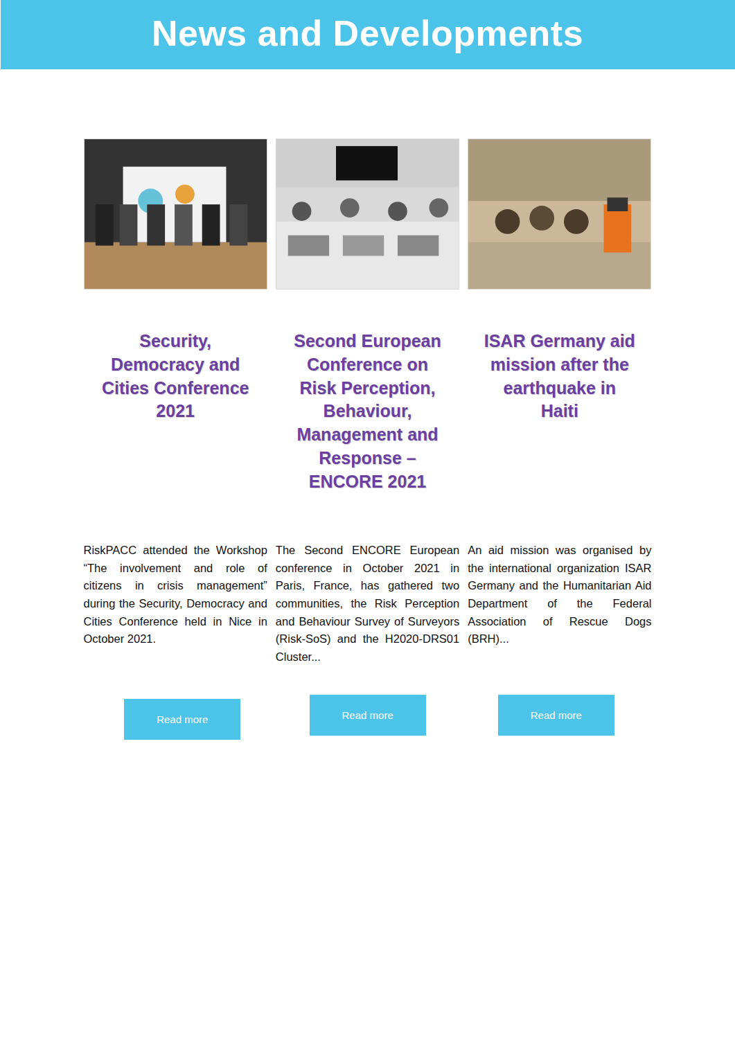News and Developments
Security,
Democracy and
Cities Conference
2021
Second European
Conference on
Risk Perception,
Behaviour,
Management and
Response –
ENCORE 2021
ISAR Germany aid
mission after the
earthquake in
Haiti
RiskPACC attended the Workshop “The involvement and role of citizens in crisis management” during the Security, Democracy and Cities Conference held in Nice in October 2021.
The Second ENCORE European conference in October 2021 in Paris, France, has gathered two communities, the Risk Perception and Behaviour Survey of Surveyors (Risk-SoS) and the H2020-DRS01 Cluster...
An aid mission was organised by the international organization ISAR Germany and the Humanitarian Aid Department of the Federal Association of Rescue Dogs (BRH)...
Read more
Read more
Read more